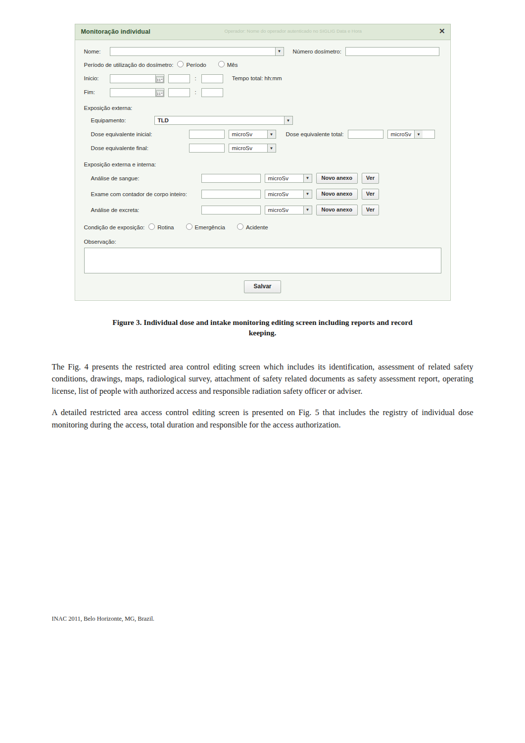Monitoração individual
Operador: Nome do operador autenticado no SIGLIG Data e Hora
✕
Nome: ▼ Número dosímetro:
Período de utilização do dosímetro: Período Mês
Inicio: : Tempo total: hh:mm
Fim: :
Exposição externa:
Equipamento: TLD▼
Dose equivalente inicial: microSv▼ Dose equivalente total: microSv▼
Dose equivalente final: microSv▼
Exposição externa e interna:
Análise de sangue: microSv▼ Novo anexo Ver
Exame com contador de corpo inteiro: microSv▼ Novo anexo Ver
Análise de excreta: microSv▼ Novo anexo Ver
Condição de exposição: Rotina Emergência Acidente
Observação:
Salvar
Figure 3. Individual dose and intake monitoring editing screen including reports and record keeping.
The Fig. 4 presents the restricted area control editing screen which includes its identification, assessment of related safety conditions, drawings, maps, radiological survey, attachment of safety related documents as safety assessment report, operating license, list of people with authorized access and responsible radiation safety officer or adviser.
A detailed restricted area access control editing screen is presented on Fig. 5 that includes the registry of individual dose monitoring during the access, total duration and responsible for the access authorization.
INAC 2011, Belo Horizonte, MG, Brazil.